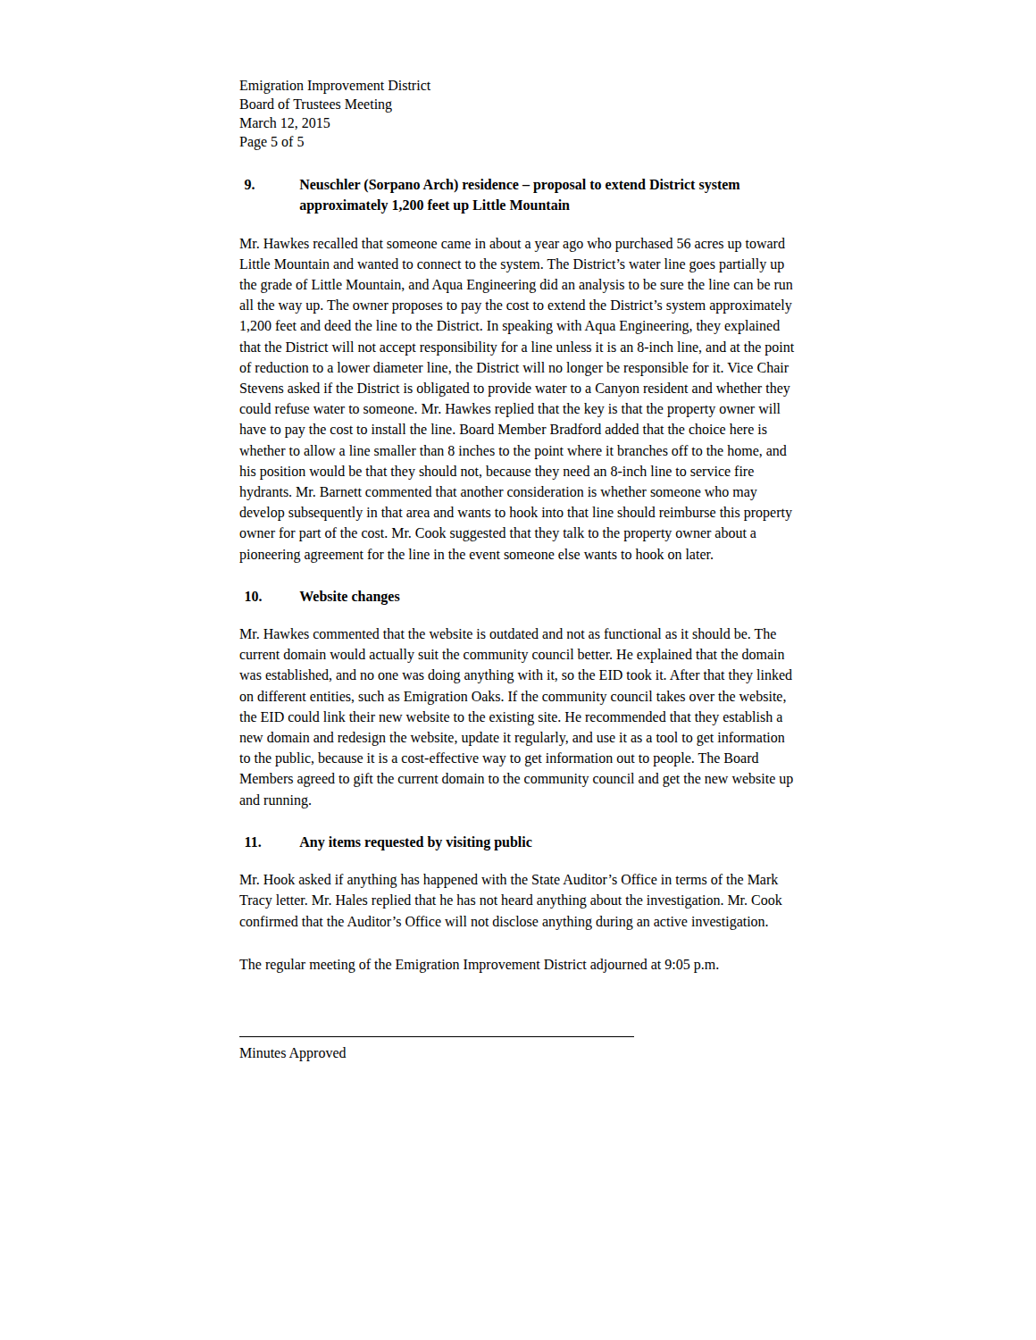Emigration Improvement District
Board of Trustees Meeting
March 12, 2015
Page 5 of 5
9. Neuschler (Sorpano Arch) residence – proposal to extend District system approximately 1,200 feet up Little Mountain
Mr. Hawkes recalled that someone came in about a year ago who purchased 56 acres up toward Little Mountain and wanted to connect to the system. The District’s water line goes partially up the grade of Little Mountain, and Aqua Engineering did an analysis to be sure the line can be run all the way up. The owner proposes to pay the cost to extend the District’s system approximately 1,200 feet and deed the line to the District. In speaking with Aqua Engineering, they explained that the District will not accept responsibility for a line unless it is an 8-inch line, and at the point of reduction to a lower diameter line, the District will no longer be responsible for it. Vice Chair Stevens asked if the District is obligated to provide water to a Canyon resident and whether they could refuse water to someone. Mr. Hawkes replied that the key is that the property owner will have to pay the cost to install the line. Board Member Bradford added that the choice here is whether to allow a line smaller than 8 inches to the point where it branches off to the home, and his position would be that they should not, because they need an 8-inch line to service fire hydrants. Mr. Barnett commented that another consideration is whether someone who may develop subsequently in that area and wants to hook into that line should reimburse this property owner for part of the cost. Mr. Cook suggested that they talk to the property owner about a pioneering agreement for the line in the event someone else wants to hook on later.
10. Website changes
Mr. Hawkes commented that the website is outdated and not as functional as it should be. The current domain would actually suit the community council better. He explained that the domain was established, and no one was doing anything with it, so the EID took it. After that they linked on different entities, such as Emigration Oaks. If the community council takes over the website, the EID could link their new website to the existing site. He recommended that they establish a new domain and redesign the website, update it regularly, and use it as a tool to get information to the public, because it is a cost-effective way to get information out to people. The Board Members agreed to gift the current domain to the community council and get the new website up and running.
11. Any items requested by visiting public
Mr. Hook asked if anything has happened with the State Auditor’s Office in terms of the Mark Tracy letter. Mr. Hales replied that he has not heard anything about the investigation. Mr. Cook confirmed that the Auditor’s Office will not disclose anything during an active investigation.
The regular meeting of the Emigration Improvement District adjourned at 9:05 p.m.
Minutes Approved